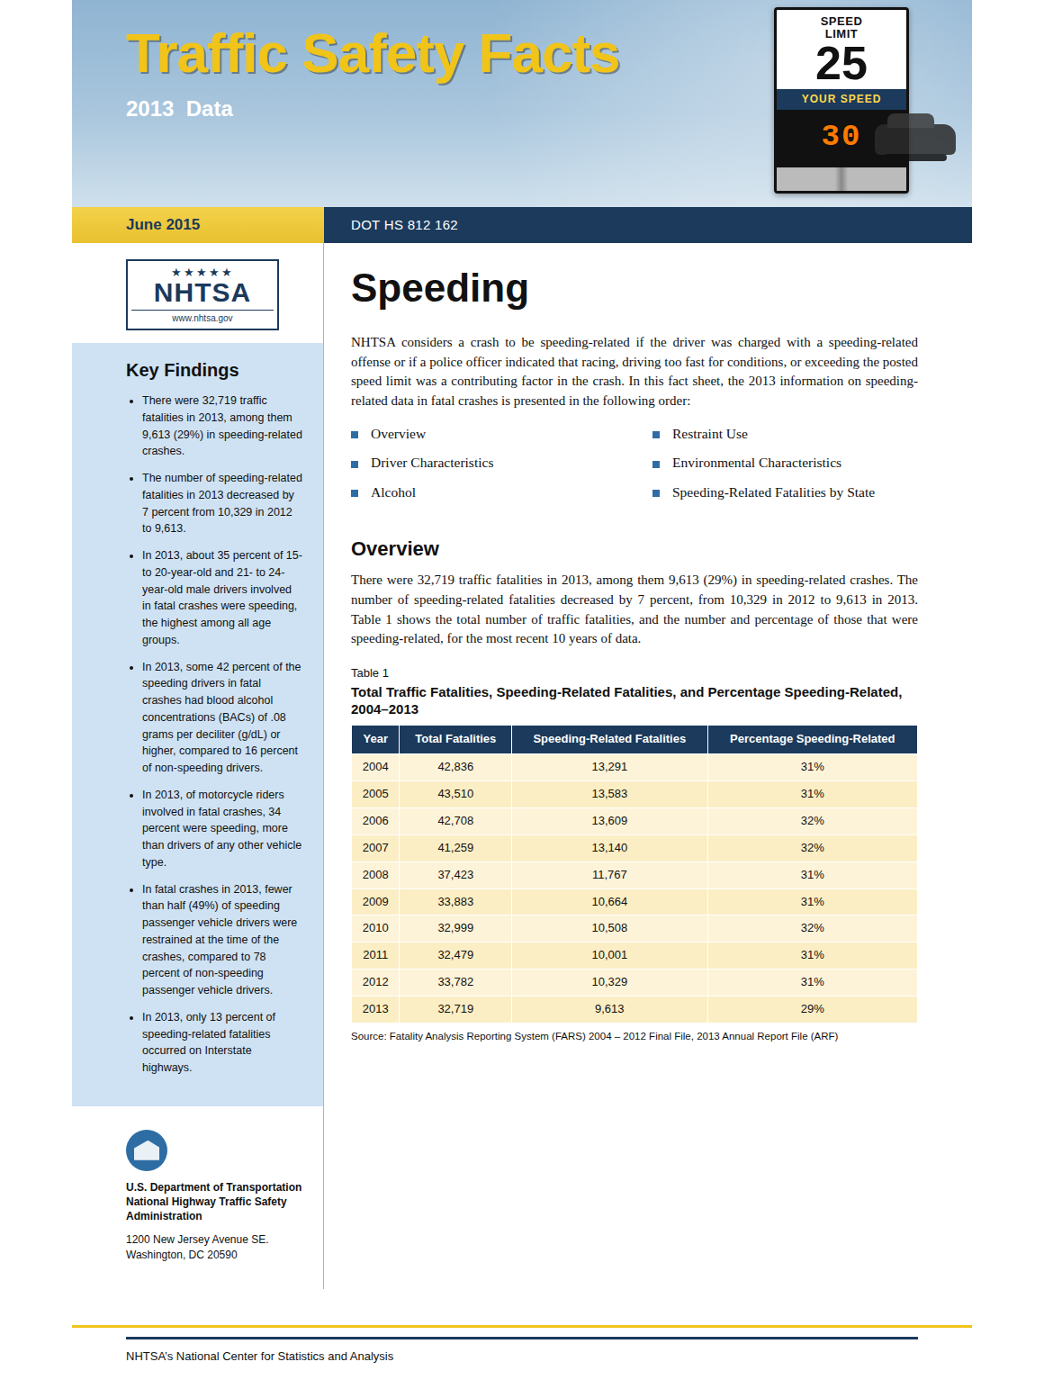SPEED
LIMIT
25
YOUR SPEED
30
Traffic Safety Facts
2013 Data
June 2015
DOT HS 812 162
★★★★★
NHTSA
www.nhtsa.gov
Key Findings
There were 32,719 traffic fatalities in 2013, among them 9,613 (29%) in speeding-related crashes.
The number of speeding-related fatalities in 2013 decreased by 7 percent from 10,329 in 2012 to 9,613.
In 2013, about 35 percent of 15- to 20-year-old and 21- to 24-year-old male drivers involved in fatal crashes were speeding, the highest among all age groups.
In 2013, some 42 percent of the speeding drivers in fatal crashes had blood alcohol concentrations (BACs) of .08 grams per deciliter (g/dL) or higher, compared to 16 percent of non-speeding drivers.
In 2013, of motorcycle riders involved in fatal crashes, 34 percent were speeding, more than drivers of any other vehicle type.
In fatal crashes in 2013, fewer than half (49%) of speeding passenger vehicle drivers were restrained at the time of the crashes, compared to 78 percent of non-speeding passenger vehicle drivers.
In 2013, only 13 percent of speeding-related fatalities occurred on Interstate highways.
U.S. Department of Transportation
National Highway Traffic Safety
Administration
1200 New Jersey Avenue SE.
Washington, DC 20590
Speeding
NHTSA considers a crash to be speeding-related if the driver was charged with a speeding-related offense or if a police officer indicated that racing, driving too fast for conditions, or exceeding the posted speed limit was a contributing factor in the crash. In this fact sheet, the 2013 information on speeding-related data in fatal crashes is presented in the following order:
Overview
Driver Characteristics
Alcohol
Restraint Use
Environmental Characteristics
Speeding-Related Fatalities by State
Overview
There were 32,719 traffic fatalities in 2013, among them 9,613 (29%) in speeding-related crashes. The number of speeding-related fatalities decreased by 7 percent, from 10,329 in 2012 to 9,613 in 2013. Table 1 shows the total number of traffic fatalities, and the number and percentage of those that were speeding-related, for the most recent 10 years of data.
Table 1
Total Traffic Fatalities, Speeding-Related Fatalities, and Percentage Speeding-Related, 2004–2013
| Year | Total Fatalities | Speeding-Related Fatalities | Percentage Speeding-Related |
| --- | --- | --- | --- |
| 2004 | 42,836 | 13,291 | 31% |
| 2005 | 43,510 | 13,583 | 31% |
| 2006 | 42,708 | 13,609 | 32% |
| 2007 | 41,259 | 13,140 | 32% |
| 2008 | 37,423 | 11,767 | 31% |
| 2009 | 33,883 | 10,664 | 31% |
| 2010 | 32,999 | 10,508 | 32% |
| 2011 | 32,479 | 10,001 | 31% |
| 2012 | 33,782 | 10,329 | 31% |
| 2013 | 32,719 | 9,613 | 29% |
Source: Fatality Analysis Reporting System (FARS) 2004 – 2012 Final File, 2013 Annual Report File (ARF)
NHTSA’s National Center for Statistics and Analysis